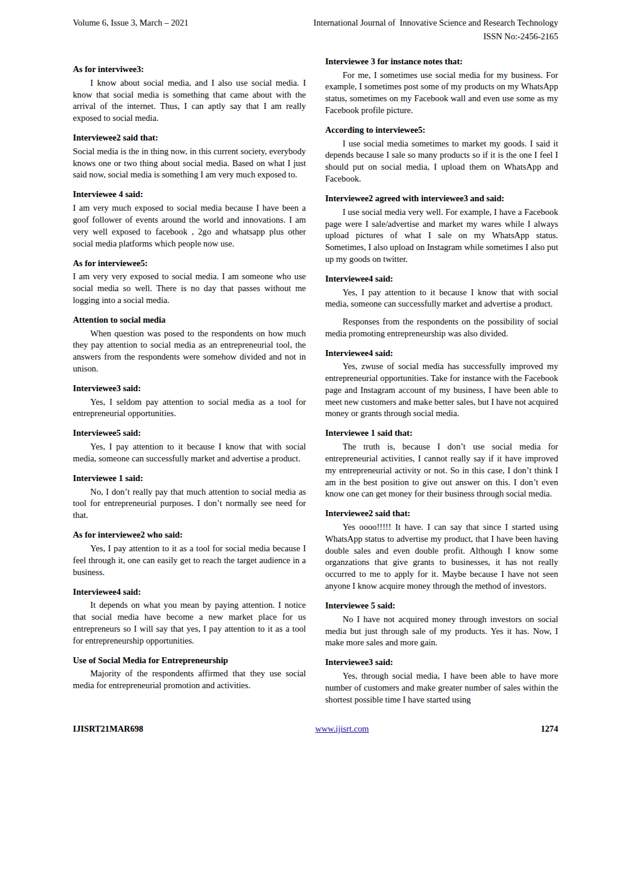Volume 6, Issue 3, March – 2021
International Journal of Innovative Science and Research Technology
ISSN No:-2456-2165
As for interviwee3:
I know about social media, and I also use social media. I know that social media is something that came about with the arrival of the internet. Thus, I can aptly say that I am really exposed to social media.
Interviewee2 said that:
Social media is the in thing now, in this current society, everybody knows one or two thing about social media. Based on what I just said now, social media is something I am very much exposed to.
Interviewee 4 said:
I am very much exposed to social media because I have been a goof follower of events around the world and innovations. I am very well exposed to facebook , 2go and whatsapp plus other social media platforms which people now use.
As for interviewee5:
I am very very exposed to social media. I am someone who use social media so well. There is no day that passes without me logging into a social media.
Attention to social media
When question was posed to the respondents on how much they pay attention to social media as an entrepreneurial tool, the answers from the respondents were somehow divided and not in unison.
Interviewee3 said:
Yes, I seldom pay attention to social media as a tool for entrepreneurial opportunities.
Interviewee5 said:
Yes, I pay attention to it because I know that with social media, someone can successfully market and advertise a product.
Interviewee 1 said:
No, I don’t really pay that much attention to social media as tool for entrepreneurial purposes. I don’t normally see need for that.
As for interviewee2 who said:
Yes, I pay attention to it as a tool for social media because I feel through it, one can easily get to reach the target audience in a business.
Interviewee4 said:
It depends on what you mean by paying attention. I notice that social media have become a new market place for us entrepreneurs so I will say that yes, I pay attention to it as a tool for entrepreneurship opportunities.
Use of Social Media for Entrepreneurship
Majority of the respondents affirmed that they use social media for entrepreneurial promotion and activities.
Interviewee 3 for instance notes that:
For me, I sometimes use social media for my business. For example, I sometimes post some of my products on my WhatsApp status, sometimes on my Facebook wall and even use some as my Facebook profile picture.
According to interviewee5:
I use social media sometimes to market my goods. I said it depends because I sale so many products so if it is the one I feel I should put on social media, I upload them on WhatsApp and Facebook.
Interviewee2 agreed with interviewee3 and said:
I use social media very well. For example, I have a Facebook page were I sale/advertise and market my wares while I always upload pictures of what I sale on my WhatsApp status. Sometimes, I also upload on Instagram while sometimes I also put up my goods on twitter.
Interviewee4 said:
Yes, I pay attention to it because I know that with social media, someone can successfully market and advertise a product.
Responses from the respondents on the possibility of social media promoting entrepreneurship was also divided.
Interviewee4 said:
Yes, zwuse of social media has successfully improved my entrepreneurial opportunities. Take for instance with the Facebook page and Instagram account of my business, I have been able to meet new customers and make better sales, but I have not acquired money or grants through social media.
Interviewee 1 said that:
The truth is, because I don’t use social media for entrepreneurial activities, I cannot really say if it have improved my entrepreneurial activity or not. So in this case, I don’t think I am in the best position to give out answer on this. I don’t even know one can get money for their business through social media.
Interviewee2 said that:
Yes oooo!!!!! It have. I can say that since I started using WhatsApp status to advertise my product, that I have been having double sales and even double profit. Although I know some organzations that give grants to businesses, it has not really occurred to me to apply for it. Maybe because I have not seen anyone I know acquire money through the method of investors.
Interviewee 5 said:
No I have not acquired money through investors on social media but just through sale of my products. Yes it has. Now, I make more sales and more gain.
Interviewee3 said:
Yes, through social media, I have been able to have more number of customers and make greater number of sales within the shortest possible time I have started using
IJISRT21MAR698
www.ijisrt.com
1274